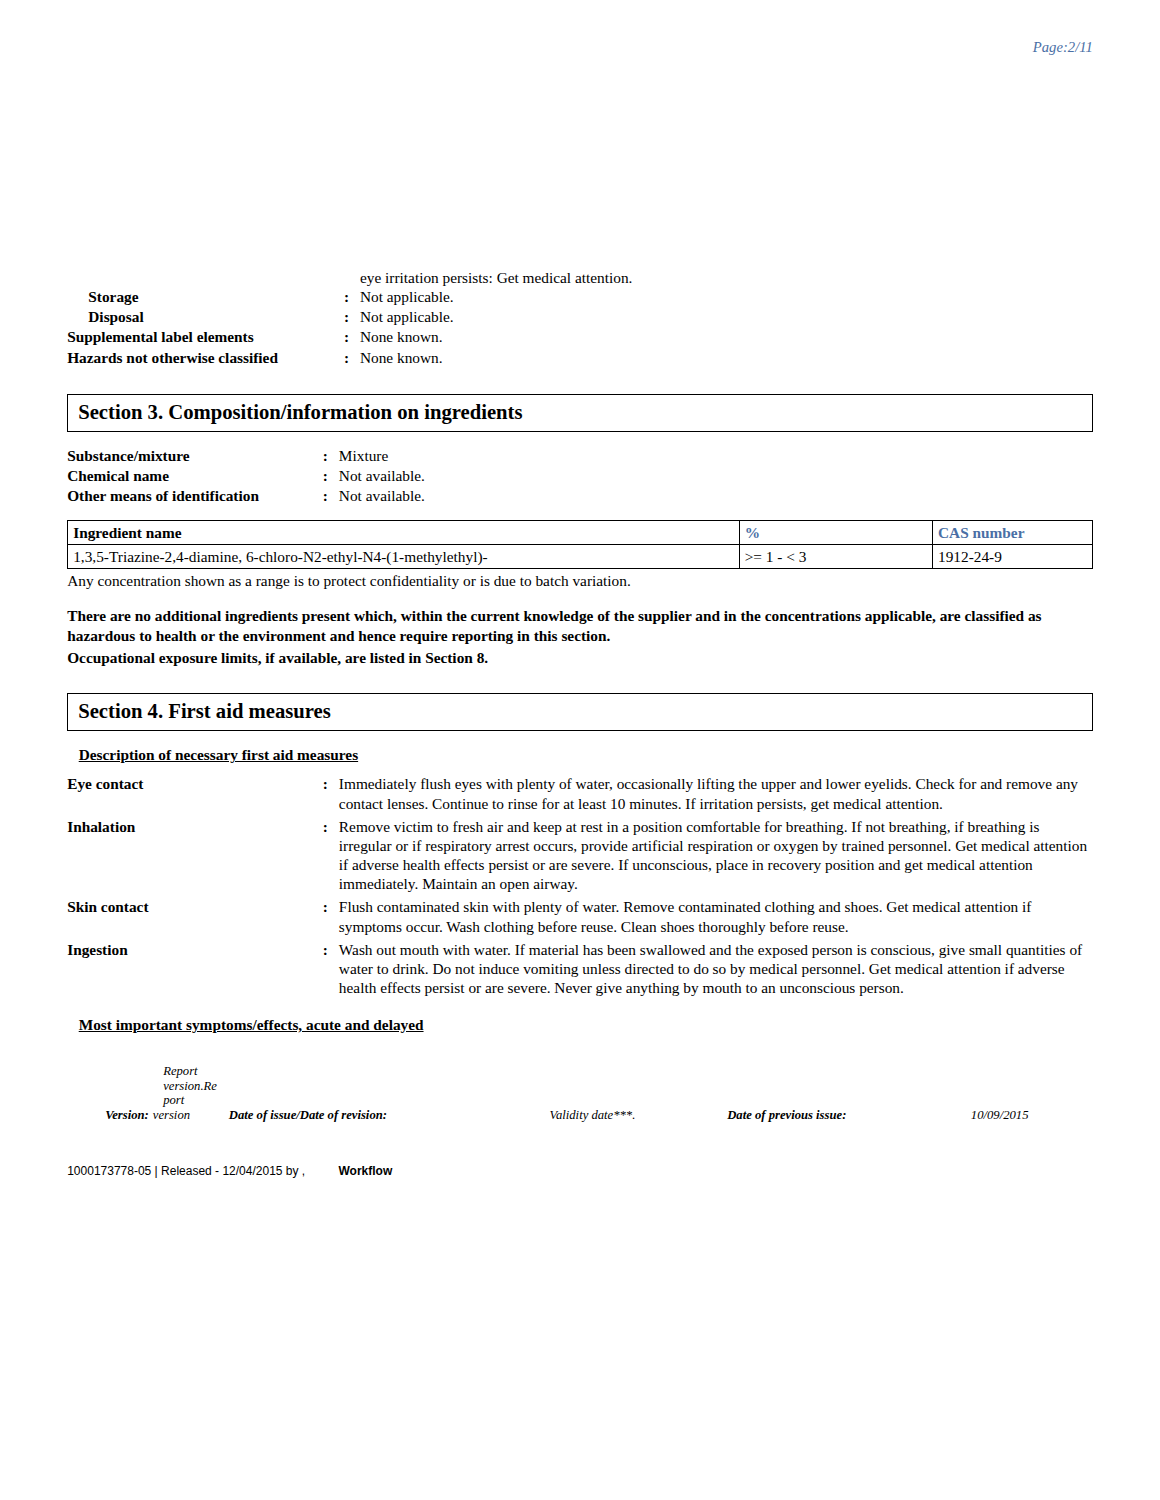Page:2/11
eye irritation persists: Get medical attention.
| Storage | : | Not applicable. |
| Disposal | : | Not applicable. |
| Supplemental label elements | : | None known. |
| Hazards not otherwise classified | : | None known. |
Section 3. Composition/information on ingredients
| Substance/mixture | : | Mixture |
| Chemical name | : | Not available. |
| Other means of identification | : | Not available. |
| Ingredient name | % | CAS number |
| --- | --- | --- |
| 1,3,5-Triazine-2,4-diamine, 6-chloro-N2-ethyl-N4-(1-methylethyl)- | >= 1 - < 3 | 1912-24-9 |
Any concentration shown as a range is to protect confidentiality or is due to batch variation.
There are no additional ingredients present which, within the current knowledge of the supplier and in the concentrations applicable, are classified as hazardous to health or the environment and hence require reporting in this section.
Occupational exposure limits, if available, are listed in Section 8.
Section 4. First aid measures
Description of necessary first aid measures
| Eye contact | : | Immediately flush eyes with plenty of water, occasionally lifting the upper and lower eyelids. Check for and remove any contact lenses. Continue to rinse for at least 10 minutes. If irritation persists, get medical attention. |
| Inhalation | : | Remove victim to fresh air and keep at rest in a position comfortable for breathing. If not breathing, if breathing is irregular or if respiratory arrest occurs, provide artificial respiration or oxygen by trained personnel. Get medical attention if adverse health effects persist or are severe. If unconscious, place in recovery position and get medical attention immediately. Maintain an open airway. |
| Skin contact | : | Flush contaminated skin with plenty of water. Remove contaminated clothing and shoes. Get medical attention if symptoms occur. Wash clothing before reuse. Clean shoes thoroughly before reuse. |
| Ingestion | : | Wash out mouth with water. If material has been swallowed and the exposed person is conscious, give small quantities of water to drink. Do not induce vomiting unless directed to do so by medical personnel. Get medical attention if adverse health effects persist or are severe. Never give anything by mouth to an unconscious person. |
Most important symptoms/effects, acute and delayed
Report
version.Re
port
| Version: | version | Date of issue/Date of revision: | Validity date***. | Date of previous issue: | 10/09/2015 |
1000173778-05 | Released - 12/04/2015 by , Workflow